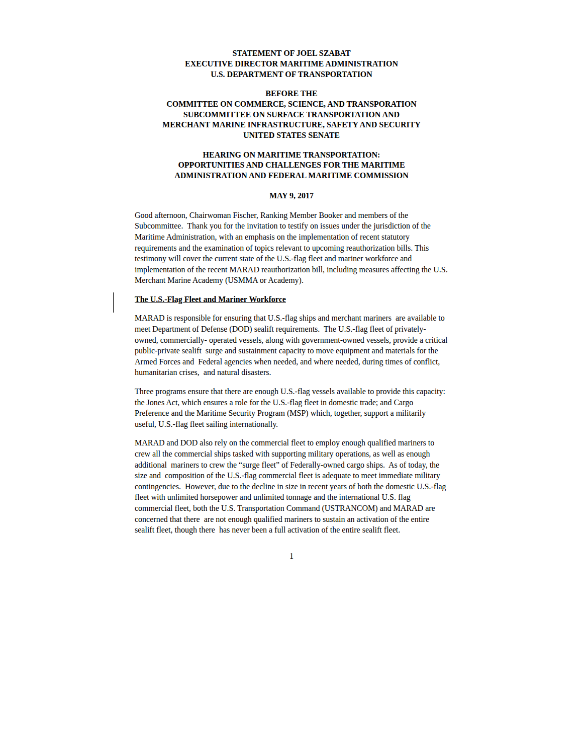Statement of Joel Szabat
Executive Director Maritime Administration
U.S. Department of Transportation
Before the
Committee on Commerce, Science, and Transporation
Subcommittee on Surface Transportation and
Merchant Marine Infrastructure, Safety and Security
United States Senate
Hearing on Maritime Transportation:
Opportunities and Challenges for the Maritime
Administration and Federal Maritime Commission
MAY 9, 2017
Good afternoon, Chairwoman Fischer, Ranking Member Booker and members of the Subcommittee. Thank you for the invitation to testify on issues under the jurisdiction of the Maritime Administration, with an emphasis on the implementation of recent statutory requirements and the examination of topics relevant to upcoming reauthorization bills. This testimony will cover the current state of the U.S.-flag fleet and mariner workforce and implementation of the recent MARAD reauthorization bill, including measures affecting the U.S. Merchant Marine Academy (USMMA or Academy).
The U.S.-Flag Fleet and Mariner Workforce
MARAD is responsible for ensuring that U.S.-flag ships and merchant mariners are available to meet Department of Defense (DOD) sealift requirements. The U.S.-flag fleet of privately-owned, commercially- operated vessels, along with government-owned vessels, provide a critical public-private sealift surge and sustainment capacity to move equipment and materials for the Armed Forces and Federal agencies when needed, and where needed, during times of conflict, humanitarian crises, and natural disasters.
Three programs ensure that there are enough U.S.-flag vessels available to provide this capacity: the Jones Act, which ensures a role for the U.S.-flag fleet in domestic trade; and Cargo Preference and the Maritime Security Program (MSP) which, together, support a militarily useful, U.S.-flag fleet sailing internationally.
MARAD and DOD also rely on the commercial fleet to employ enough qualified mariners to crew all the commercial ships tasked with supporting military operations, as well as enough additional mariners to crew the “surge fleet” of Federally-owned cargo ships. As of today, the size and composition of the U.S.-flag commercial fleet is adequate to meet immediate military contingencies. However, due to the decline in size in recent years of both the domestic U.S.-flag fleet with unlimited horsepower and unlimited tonnage and the international U.S. flag commercial fleet, both the U.S. Transportation Command (USTRANCOM) and MARAD are concerned that there are not enough qualified mariners to sustain an activation of the entire sealift fleet, though there has never been a full activation of the entire sealift fleet.
1